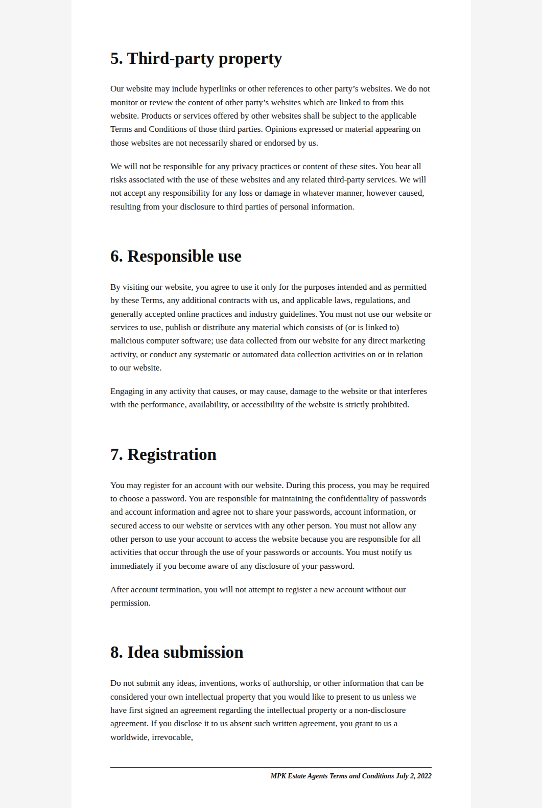5. Third-party property
Our website may include hyperlinks or other references to other party’s websites. We do not monitor or review the content of other party’s websites which are linked to from this website. Products or services offered by other websites shall be subject to the applicable Terms and Conditions of those third parties. Opinions expressed or material appearing on those websites are not necessarily shared or endorsed by us.
We will not be responsible for any privacy practices or content of these sites. You bear all risks associated with the use of these websites and any related third-party services. We will not accept any responsibility for any loss or damage in whatever manner, however caused, resulting from your disclosure to third parties of personal information.
6. Responsible use
By visiting our website, you agree to use it only for the purposes intended and as permitted by these Terms, any additional contracts with us, and applicable laws, regulations, and generally accepted online practices and industry guidelines. You must not use our website or services to use, publish or distribute any material which consists of (or is linked to) malicious computer software; use data collected from our website for any direct marketing activity, or conduct any systematic or automated data collection activities on or in relation to our website.
Engaging in any activity that causes, or may cause, damage to the website or that interferes with the performance, availability, or accessibility of the website is strictly prohibited.
7. Registration
You may register for an account with our website. During this process, you may be required to choose a password. You are responsible for maintaining the confidentiality of passwords and account information and agree not to share your passwords, account information, or secured access to our website or services with any other person. You must not allow any other person to use your account to access the website because you are responsible for all activities that occur through the use of your passwords or accounts. You must notify us immediately if you become aware of any disclosure of your password.
After account termination, you will not attempt to register a new account without our permission.
8. Idea submission
Do not submit any ideas, inventions, works of authorship, or other information that can be considered your own intellectual property that you would like to present to us unless we have first signed an agreement regarding the intellectual property or a non-disclosure agreement. If you disclose it to us absent such written agreement, you grant to us a worldwide, irrevocable,
MPK Estate Agents Terms and Conditions July 2, 2022